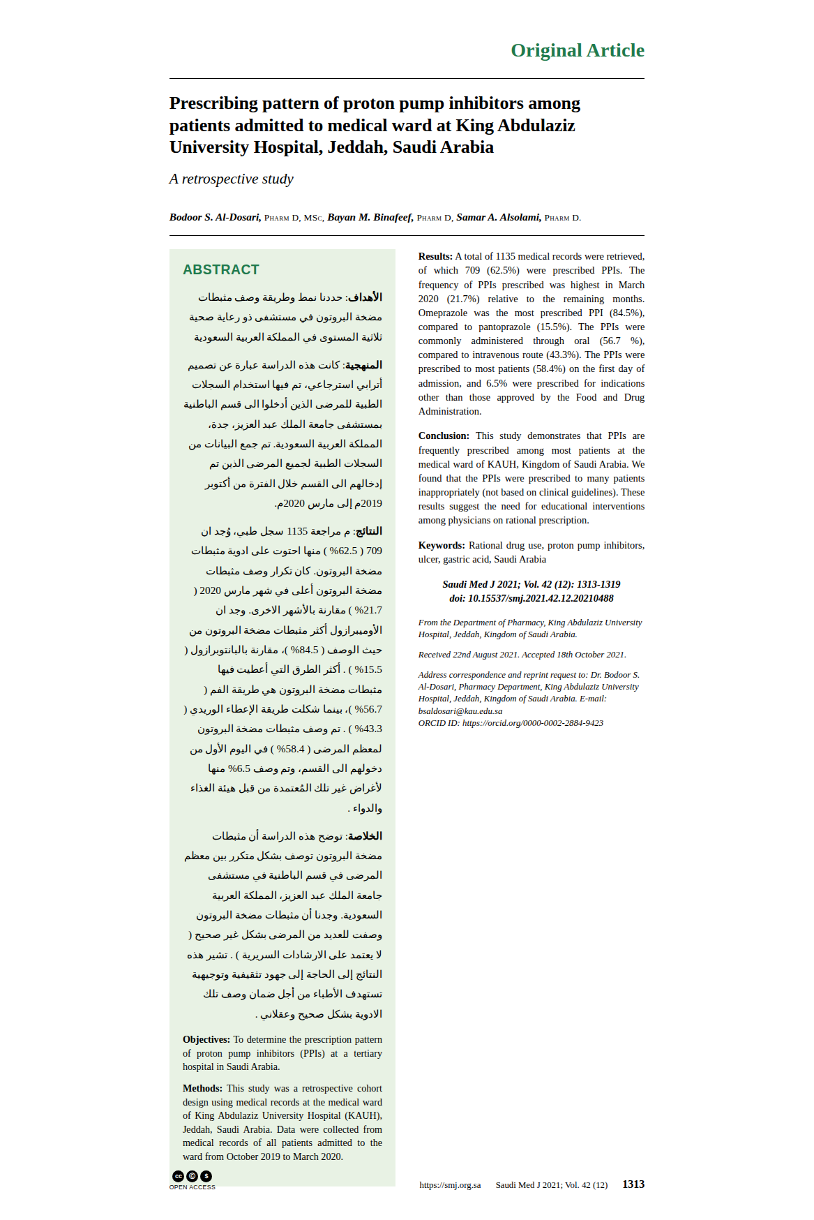Original Article
Prescribing pattern of proton pump inhibitors among patients admitted to medical ward at King Abdulaziz University Hospital, Jeddah, Saudi Arabia
A retrospective study
Bodoor S. Al-Dosari, Pharm D, MSc, Bayan M. Binafeef, Pharm D, Samar A. Alsolami, Pharm D.
ABSTRACT
الأهداف: حددنا نمط وطريقة وصف مثبطات مضخة البروتون في مستشفى ذو رعاية صحية ثلاثية المستوى في المملكة العربية السعودية
المنهجية: كانت هذه الدراسة عبارة عن تصميم أترابي استرجاعي، تم فيها استخدام السجلات الطبية للمرضى الذين أدخلوا الى قسم الباطنية بمستشفى جامعة الملك عبد العزيز، جدة، المملكة العربية السعودية. تم جمع البيانات من السجلات الطبية لجميع المرضى الذين تم إدخالهم الى القسم خلال الفترة من أكتوبر 2019م إلى مارس 2020م.
النتائج: م مراجعة 1135 سجل طبي، وُجد ان 709 ( 62.5% ) منها احتوت على ادوية مثبطات مضخة البروتون. كان تكرار وصف مثبطات مضخة البروتون أعلى في شهر مارس 2020 ( 21.7% ) مقارنة بالأشهر الاخرى. وجد ان الأوميبرازول أكثر مثبطات مضخة البروتون من حيث الوصف ( 84.5% )، مقارنة بالبانتوبرازول ( 15.5% ) . أكثر الطرق التي أعطيت فيها مثبطات مضخة البروتون هي طريقة الفم ( 56.7% )، بينما شكلت طريقة الإعطاء الوريدي ( 43.3% ) . تم وصف مثبطات مضخة البروتون لمعظم المرضى ( 58.4% ) في اليوم الأول من دخولهم الى القسم، وتم وصف 6.5% منها لأغراض غير تلك المُعتمدة من قبل هيئة الغذاء والدواء .
الخلاصة: توضح هذه الدراسة أن مثبطات مضخة البروتون توصف بشكل متكرر بين معظم المرضى في قسم الباطنية في مستشفى جامعة الملك عبد العزيز، المملكة العربية السعودية. وجدنا أن مثبطات مضخة البروتون وصفت للعديد من المرضى بشكل غير صحيح ( لا يعتمد على الارشادات السريرية ) . تشير هذه النتائج إلى الحاجة إلى جهود تثقيفية وتوجيهية تستهدف الأطباء من أجل ضمان وصف تلك الادوية بشكل صحيح وعقلاني .
Objectives: To determine the prescription pattern of proton pump inhibitors (PPIs) at a tertiary hospital in Saudi Arabia.
Methods: This study was a retrospective cohort design using medical records at the medical ward of King Abdulaziz University Hospital (KAUH), Jeddah, Saudi Arabia. Data were collected from medical records of all patients admitted to the ward from October 2019 to March 2020.
Results: A total of 1135 medical records were retrieved, of which 709 (62.5%) were prescribed PPIs. The frequency of PPIs prescribed was highest in March 2020 (21.7%) relative to the remaining months. Omeprazole was the most prescribed PPI (84.5%), compared to pantoprazole (15.5%). The PPIs were commonly administered through oral (56.7 %), compared to intravenous route (43.3%). The PPIs were prescribed to most patients (58.4%) on the first day of admission, and 6.5% were prescribed for indications other than those approved by the Food and Drug Administration.
Conclusion: This study demonstrates that PPIs are frequently prescribed among most patients at the medical ward of KAUH, Kingdom of Saudi Arabia. We found that the PPIs were prescribed to many patients inappropriately (not based on clinical guidelines). These results suggest the need for educational interventions among physicians on rational prescription.
Keywords: Rational drug use, proton pump inhibitors, ulcer, gastric acid, Saudi Arabia
Saudi Med J 2021; Vol. 42 (12): 1313-1319
doi: 10.15537/smj.2021.42.12.20210488
From the Department of Pharmacy, King Abdulaziz University Hospital, Jeddah, Kingdom of Saudi Arabia.
Received 22nd August 2021. Accepted 18th October 2021.
Address correspondence and reprint request to: Dr. Bodoor S. Al-Dosari, Pharmacy Department, King Abdulaziz University Hospital, Jeddah, Kingdom of Saudi Arabia. E-mail: bsaldosari@kau.edu.sa
ORCID ID: https://orcid.org/0000-0002-2884-9423
cc
Ⓒ
$
OPEN ACCESS
https://smj.org.sa Saudi Med J 2021; Vol. 42 (12) 1313